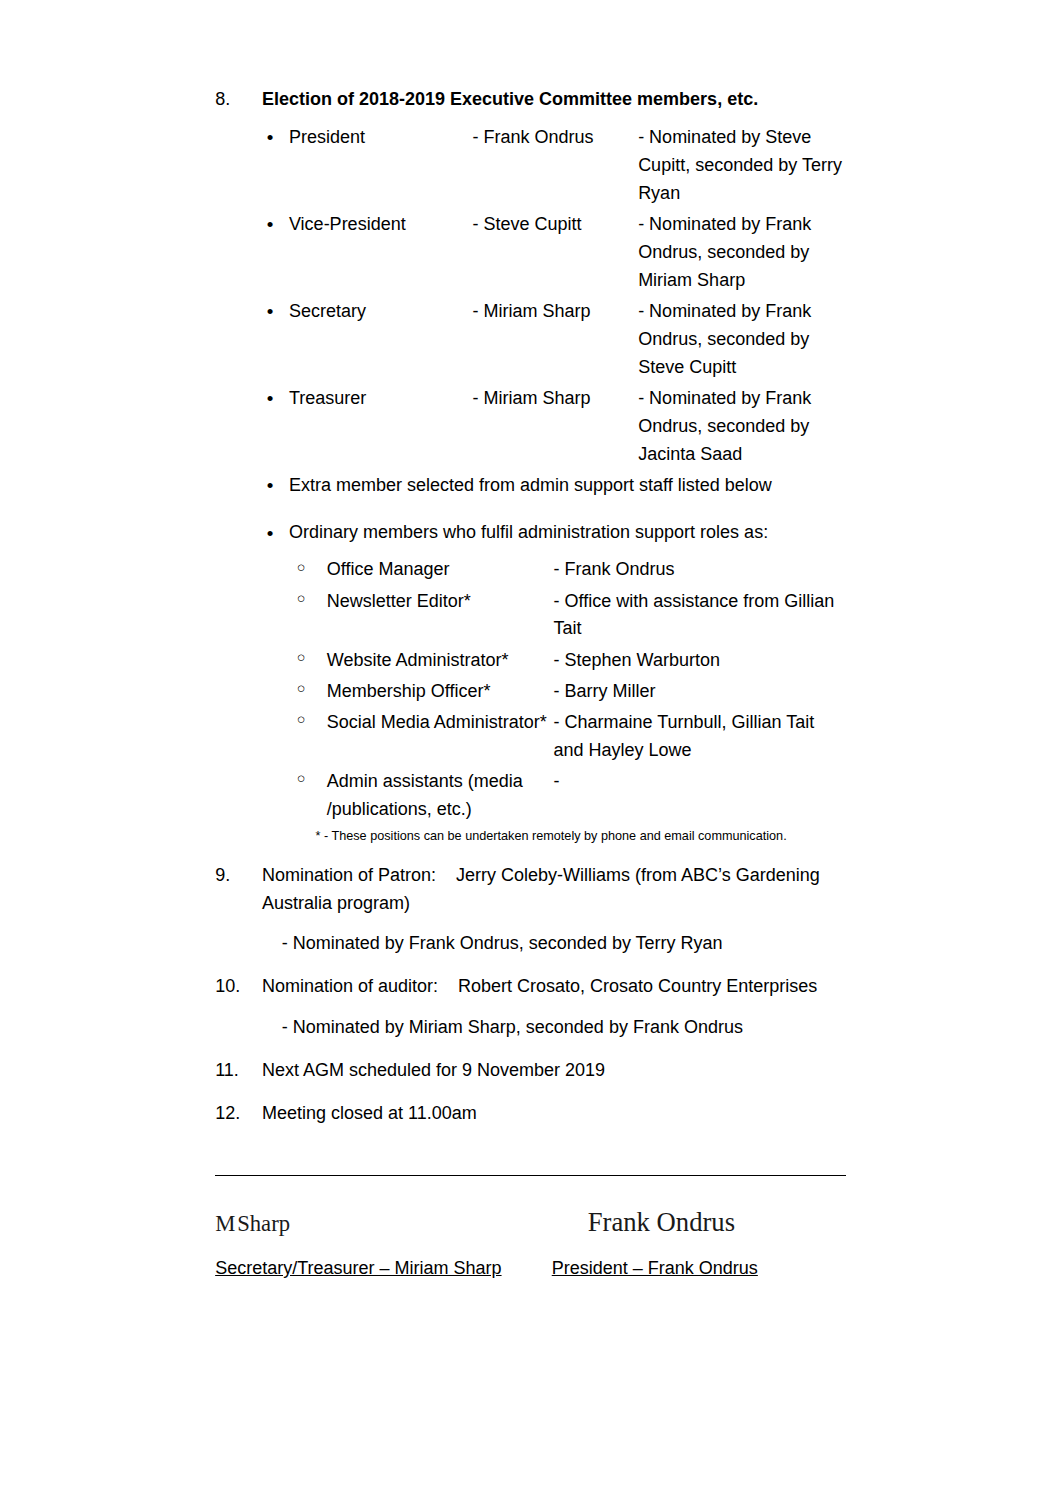8. Election of 2018-2019 Executive Committee members, etc.
President - Frank Ondrus - Nominated by Steve Cupitt, seconded by Terry Ryan
Vice-President - Steve Cupitt - Nominated by Frank Ondrus, seconded by Miriam Sharp
Secretary - Miriam Sharp - Nominated by Frank Ondrus, seconded by Steve Cupitt
Treasurer - Miriam Sharp - Nominated by Frank Ondrus, seconded by Jacinta Saad
Extra member selected from admin support staff listed below
Ordinary members who fulfil administration support roles as:
Office Manager - Frank Ondrus
Newsletter Editor* - Office with assistance from Gillian Tait
Website Administrator* - Stephen Warburton
Membership Officer* - Barry Miller
Social Media Administrator* - Charmaine Turnbull, Gillian Tait and Hayley Lowe
Admin assistants (media /publications, etc.) -
* - These positions can be undertaken remotely by phone and email communication.
9. Nomination of Patron: Jerry Coleby-Williams (from ABC’s Gardening Australia program)
- Nominated by Frank Ondrus, seconded by Terry Ryan
10. Nomination of auditor: Robert Crosato, Crosato Country Enterprises
- Nominated by Miriam Sharp, seconded by Frank Ondrus
11. Next AGM scheduled for 9 November 2019
12. Meeting closed at 11.00am
M Sharp
Frank Ondrus
Secretary/Treasurer – Miriam Sharp President – Frank Ondrus